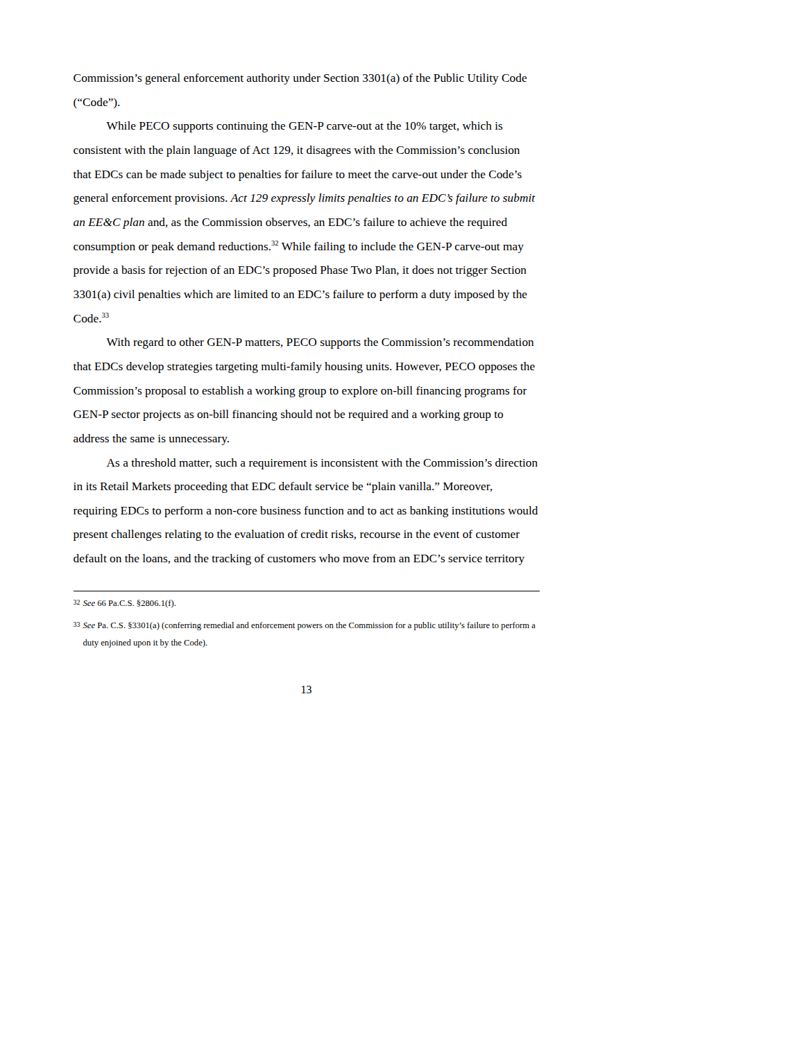Commission’s general enforcement authority under Section 3301(a) of the Public Utility Code (“Code”).
While PECO supports continuing the GEN-P carve-out at the 10% target, which is consistent with the plain language of Act 129, it disagrees with the Commission’s conclusion that EDCs can be made subject to penalties for failure to meet the carve-out under the Code’s general enforcement provisions. Act 129 expressly limits penalties to an EDC’s failure to submit an EE&C plan and, as the Commission observes, an EDC’s failure to achieve the required consumption or peak demand reductions.32 While failing to include the GEN-P carve-out may provide a basis for rejection of an EDC’s proposed Phase Two Plan, it does not trigger Section 3301(a) civil penalties which are limited to an EDC’s failure to perform a duty imposed by the Code.33
With regard to other GEN-P matters, PECO supports the Commission’s recommendation that EDCs develop strategies targeting multi-family housing units. However, PECO opposes the Commission’s proposal to establish a working group to explore on-bill financing programs for GEN-P sector projects as on-bill financing should not be required and a working group to address the same is unnecessary.
As a threshold matter, such a requirement is inconsistent with the Commission’s direction in its Retail Markets proceeding that EDC default service be “plain vanilla.” Moreover, requiring EDCs to perform a non-core business function and to act as banking institutions would present challenges relating to the evaluation of credit risks, recourse in the event of customer default on the loans, and the tracking of customers who move from an EDC’s service territory
32 See 66 Pa.C.S. §2806.1(f).
33 See Pa. C.S. §3301(a) (conferring remedial and enforcement powers on the Commission for a public utility’s failure to perform a duty enjoined upon it by the Code).
13